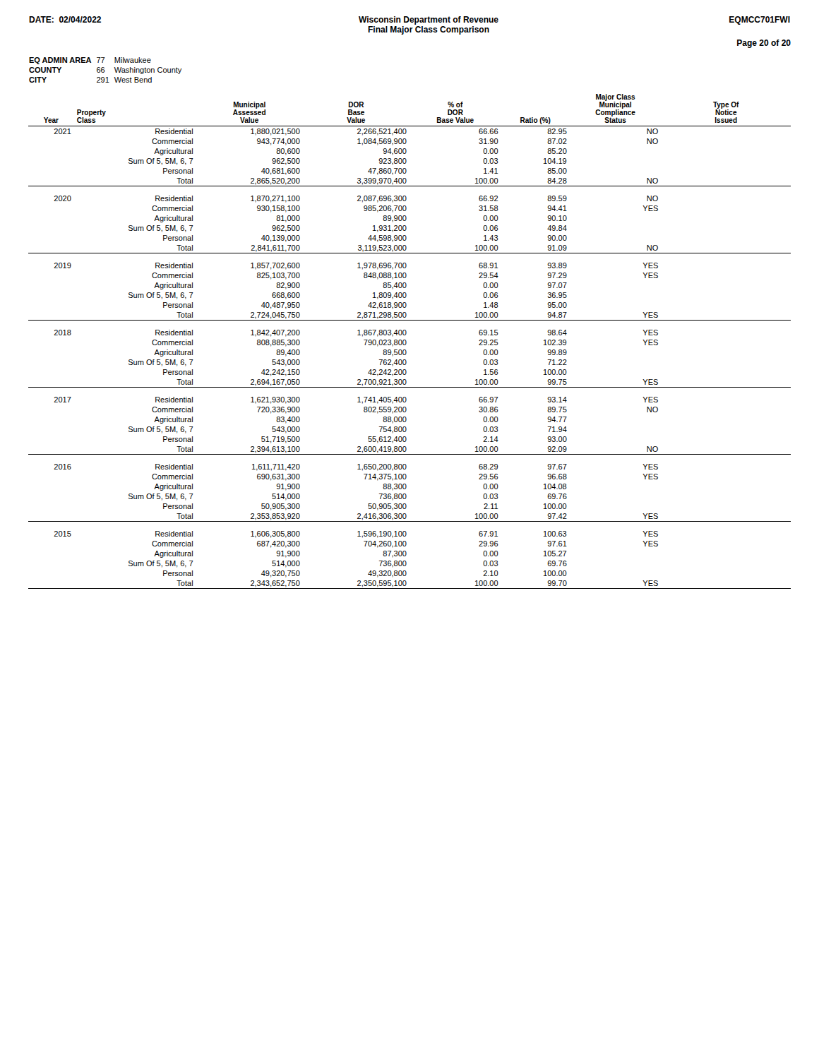| DATE: 02/04/2022 | Wisconsin Department of Revenue Final Major Class Comparison | EQMCC701FWI |
Page 20 of 20
| EQ ADMIN AREA | 77 | Milwaukee |
| COUNTY | 66 | Washington County |
| CITY | 291 | West Bend |
| Year | Property Class | Municipal Assessed Value | DOR Base Value | % of DOR Base Value | Ratio (%) | Major Class Municipal Compliance Status | Type Of Notice Issued |
| --- | --- | --- | --- | --- | --- | --- | --- |
| 2021 | Residential | 1,880,021,500 | 2,266,521,400 | 66.66 | 82.95 | NO | |
| | Commercial | 943,774,000 | 1,084,569,900 | 31.90 | 87.02 | NO | |
| | Agricultural | 80,600 | 94,600 | 0.00 | 85.20 | | |
| | Sum Of 5, 5M, 6, 7 | 962,500 | 923,800 | 0.03 | 104.19 | | |
| | Personal | 40,681,600 | 47,860,700 | 1.41 | 85.00 | | |
| | Total | 2,865,520,200 | 3,399,970,400 | 100.00 | 84.28 | NO | |
| 2020 | Residential | 1,870,271,100 | 2,087,696,300 | 66.92 | 89.59 | NO | |
| | Commercial | 930,158,100 | 985,206,700 | 31.58 | 94.41 | YES | |
| | Agricultural | 81,000 | 89,900 | 0.00 | 90.10 | | |
| | Sum Of 5, 5M, 6, 7 | 962,500 | 1,931,200 | 0.06 | 49.84 | | |
| | Personal | 40,139,000 | 44,598,900 | 1.43 | 90.00 | | |
| | Total | 2,841,611,700 | 3,119,523,000 | 100.00 | 91.09 | NO | |
| 2019 | Residential | 1,857,702,600 | 1,978,696,700 | 68.91 | 93.89 | YES | |
| | Commercial | 825,103,700 | 848,088,100 | 29.54 | 97.29 | YES | |
| | Agricultural | 82,900 | 85,400 | 0.00 | 97.07 | | |
| | Sum Of 5, 5M, 6, 7 | 668,600 | 1,809,400 | 0.06 | 36.95 | | |
| | Personal | 40,487,950 | 42,618,900 | 1.48 | 95.00 | | |
| | Total | 2,724,045,750 | 2,871,298,500 | 100.00 | 94.87 | YES | |
| 2018 | Residential | 1,842,407,200 | 1,867,803,400 | 69.15 | 98.64 | YES | |
| | Commercial | 808,885,300 | 790,023,800 | 29.25 | 102.39 | YES | |
| | Agricultural | 89,400 | 89,500 | 0.00 | 99.89 | | |
| | Sum Of 5, 5M, 6, 7 | 543,000 | 762,400 | 0.03 | 71.22 | | |
| | Personal | 42,242,150 | 42,242,200 | 1.56 | 100.00 | | |
| | Total | 2,694,167,050 | 2,700,921,300 | 100.00 | 99.75 | YES | |
| 2017 | Residential | 1,621,930,300 | 1,741,405,400 | 66.97 | 93.14 | YES | |
| | Commercial | 720,336,900 | 802,559,200 | 30.86 | 89.75 | NO | |
| | Agricultural | 83,400 | 88,000 | 0.00 | 94.77 | | |
| | Sum Of 5, 5M, 6, 7 | 543,000 | 754,800 | 0.03 | 71.94 | | |
| | Personal | 51,719,500 | 55,612,400 | 2.14 | 93.00 | | |
| | Total | 2,394,613,100 | 2,600,419,800 | 100.00 | 92.09 | NO | |
| 2016 | Residential | 1,611,711,420 | 1,650,200,800 | 68.29 | 97.67 | YES | |
| | Commercial | 690,631,300 | 714,375,100 | 29.56 | 96.68 | YES | |
| | Agricultural | 91,900 | 88,300 | 0.00 | 104.08 | | |
| | Sum Of 5, 5M, 6, 7 | 514,000 | 736,800 | 0.03 | 69.76 | | |
| | Personal | 50,905,300 | 50,905,300 | 2.11 | 100.00 | | |
| | Total | 2,353,853,920 | 2,416,306,300 | 100.00 | 97.42 | YES | |
| 2015 | Residential | 1,606,305,800 | 1,596,190,100 | 67.91 | 100.63 | YES | |
| | Commercial | 687,420,300 | 704,260,100 | 29.96 | 97.61 | YES | |
| | Agricultural | 91,900 | 87,300 | 0.00 | 105.27 | | |
| | Sum Of 5, 5M, 6, 7 | 514,000 | 736,800 | 0.03 | 69.76 | | |
| | Personal | 49,320,750 | 49,320,800 | 2.10 | 100.00 | | |
| | Total | 2,343,652,750 | 2,350,595,100 | 100.00 | 99.70 | YES | |